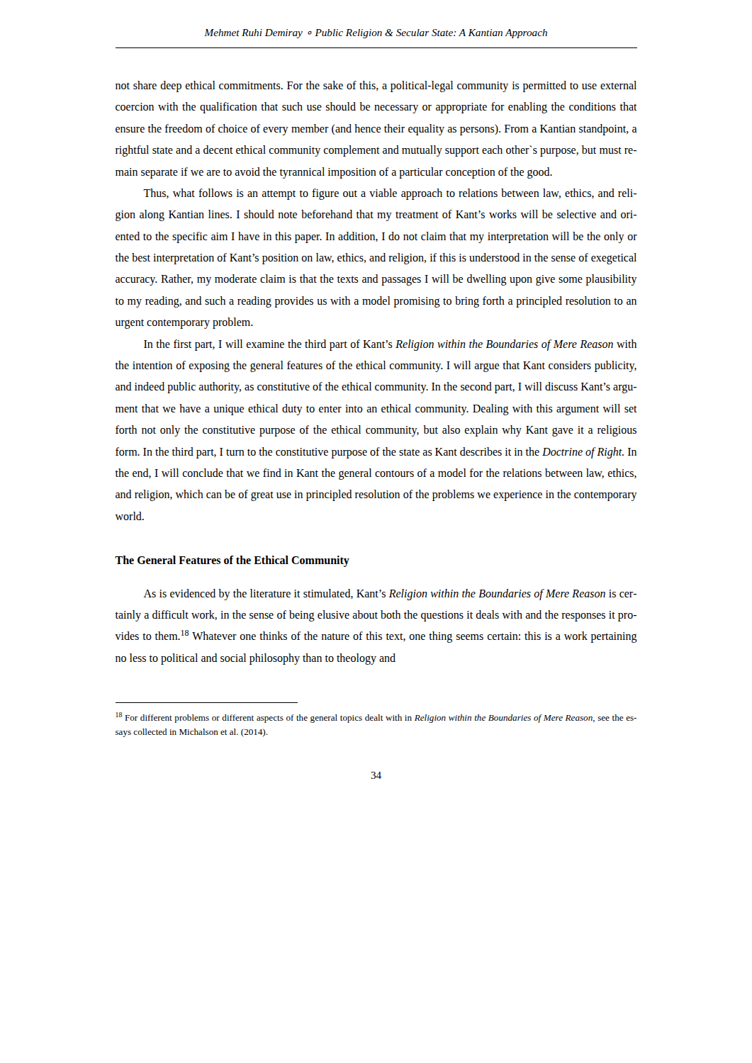Mehmet Ruhi Demiray ∘ Public Religion & Secular State: A Kantian Approach
not share deep ethical commitments. For the sake of this, a political-legal community is permitted to use external coercion with the qualification that such use should be necessary or appropriate for enabling the conditions that ensure the freedom of choice of every member (and hence their equality as persons). From a Kantian standpoint, a rightful state and a decent ethical community complement and mutually support each other`s purpose, but must remain separate if we are to avoid the tyrannical imposition of a particular conception of the good.
Thus, what follows is an attempt to figure out a viable approach to relations between law, ethics, and religion along Kantian lines. I should note beforehand that my treatment of Kant’s works will be selective and oriented to the specific aim I have in this paper. In addition, I do not claim that my interpretation will be the only or the best interpretation of Kant’s position on law, ethics, and religion, if this is understood in the sense of exegetical accuracy. Rather, my moderate claim is that the texts and passages I will be dwelling upon give some plausibility to my reading, and such a reading provides us with a model promising to bring forth a principled resolution to an urgent contemporary problem.
In the first part, I will examine the third part of Kant’s Religion within the Boundaries of Mere Reason with the intention of exposing the general features of the ethical community. I will argue that Kant considers publicity, and indeed public authority, as constitutive of the ethical community. In the second part, I will discuss Kant’s argument that we have a unique ethical duty to enter into an ethical community. Dealing with this argument will set forth not only the constitutive purpose of the ethical community, but also explain why Kant gave it a religious form. In the third part, I turn to the constitutive purpose of the state as Kant describes it in the Doctrine of Right. In the end, I will conclude that we find in Kant the general contours of a model for the relations between law, ethics, and religion, which can be of great use in principled resolution of the problems we experience in the contemporary world.
The General Features of the Ethical Community
As is evidenced by the literature it stimulated, Kant’s Religion within the Boundaries of Mere Reason is certainly a difficult work, in the sense of being elusive about both the questions it deals with and the responses it provides to them.18 Whatever one thinks of the nature of this text, one thing seems certain: this is a work pertaining no less to political and social philosophy than to theology and
18 For different problems or different aspects of the general topics dealt with in Religion within the Boundaries of Mere Reason, see the essays collected in Michalson et al. (2014).
34